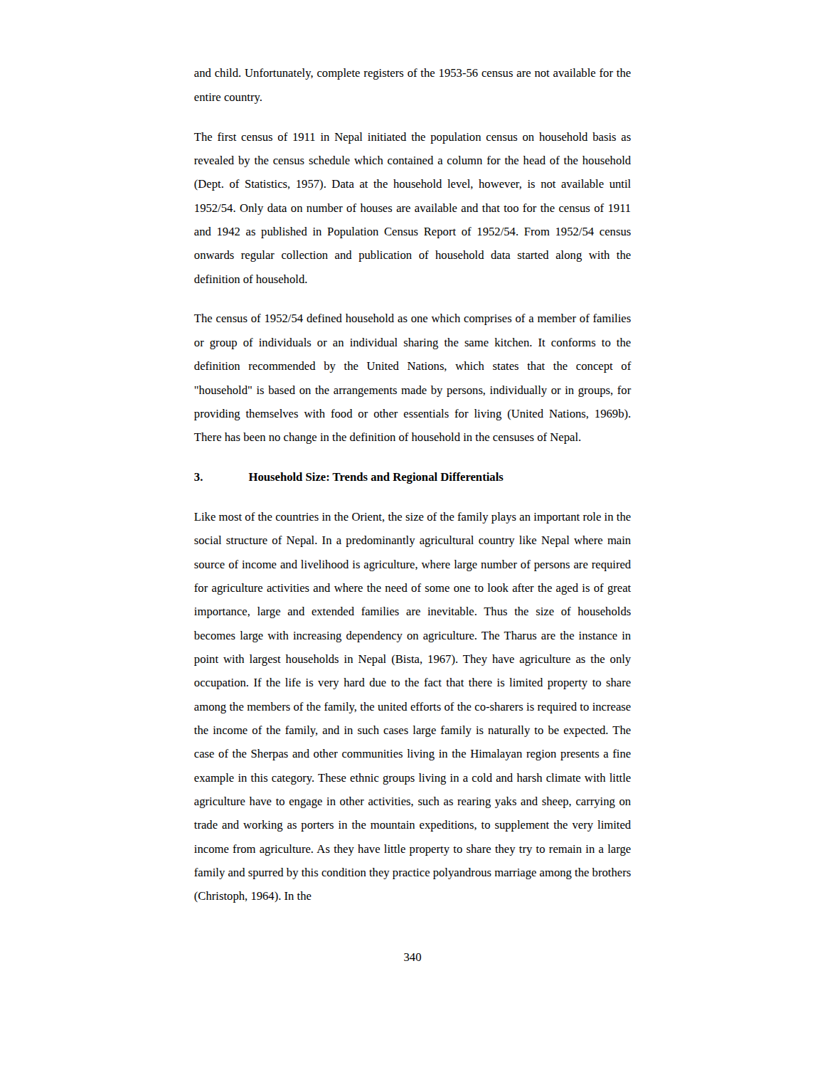and child. Unfortunately, complete registers of the 1953-56 census are not available for the entire country.
The first census of 1911 in Nepal initiated the population census on household basis as revealed by the census schedule which contained a column for the head of the household (Dept. of Statistics, 1957). Data at the household level, however, is not available until 1952/54. Only data on number of houses are available and that too for the census of 1911 and 1942 as published in Population Census Report of 1952/54. From 1952/54 census onwards regular collection and publication of household data started along with the definition of household.
The census of 1952/54 defined household as one which comprises of a member of families or group of individuals or an individual sharing the same kitchen. It conforms to the definition recommended by the United Nations, which states that the concept of "household" is based on the arrangements made by persons, individually or in groups, for providing themselves with food or other essentials for living (United Nations, 1969b). There has been no change in the definition of household in the censuses of Nepal.
3. Household Size: Trends and Regional Differentials
Like most of the countries in the Orient, the size of the family plays an important role in the social structure of Nepal. In a predominantly agricultural country like Nepal where main source of income and livelihood is agriculture, where large number of persons are required for agriculture activities and where the need of some one to look after the aged is of great importance, large and extended families are inevitable. Thus the size of households becomes large with increasing dependency on agriculture. The Tharus are the instance in point with largest households in Nepal (Bista, 1967). They have agriculture as the only occupation. If the life is very hard due to the fact that there is limited property to share among the members of the family, the united efforts of the co-sharers is required to increase the income of the family, and in such cases large family is naturally to be expected. The case of the Sherpas and other communities living in the Himalayan region presents a fine example in this category. These ethnic groups living in a cold and harsh climate with little agriculture have to engage in other activities, such as rearing yaks and sheep, carrying on trade and working as porters in the mountain expeditions, to supplement the very limited income from agriculture. As they have little property to share they try to remain in a large family and spurred by this condition they practice polyandrous marriage among the brothers (Christoph, 1964). In the
340